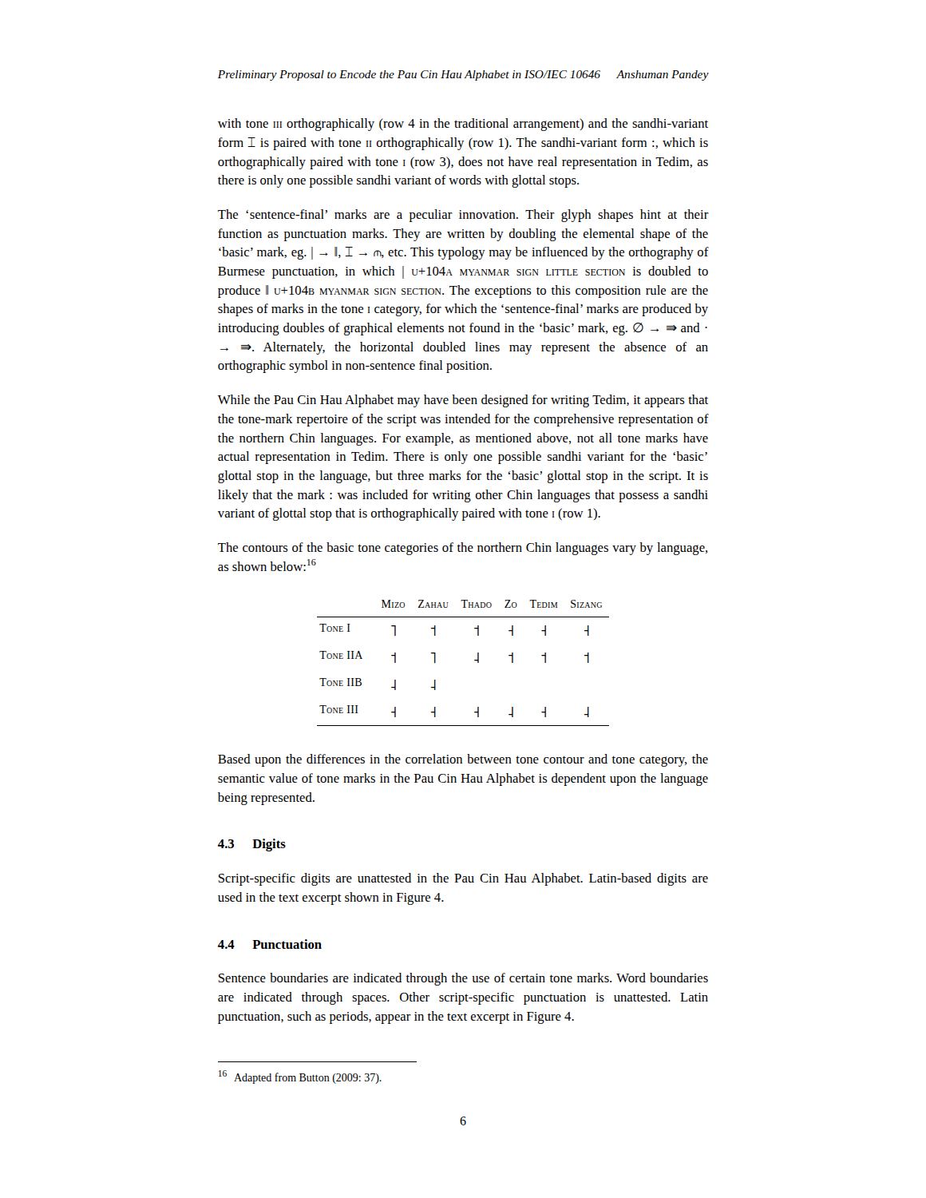Preliminary Proposal to Encode the Pau Cin Hau Alphabet in ISO/IEC 10646
Anshuman Pandey
with tone iii orthographically (row 4 in the traditional arrangement) and the sandhi-variant form ⌶ is paired with tone ii orthographically (row 1). The sandhi-variant form :, which is orthographically paired with tone i (row 3), does not have real representation in Tedim, as there is only one possible sandhi variant of words with glottal stops.
The ‘sentence-final’ marks are a peculiar innovation. Their glyph shapes hint at their function as punctuation marks. They are written by doubling the elemental shape of the ‘basic’ mark, eg. | → ‖, ⌶ → ⫙, etc. This typology may be influenced by the orthography of Burmese punctuation, in which | u+104a myanmar sign little section is doubled to produce ‖ u+104b myanmar sign section. The exceptions to this composition rule are the shapes of marks in the tone i category, for which the ‘sentence-final’ marks are produced by introducing doubles of graphical elements not found in the ‘basic’ mark, eg. ∅ → ⇛ and · → ⇛. Alternately, the horizontal doubled lines may represent the absence of an orthographic symbol in non-sentence final position.
While the Pau Cin Hau Alphabet may have been designed for writing Tedim, it appears that the tone-mark repertoire of the script was intended for the comprehensive representation of the northern Chin languages. For example, as mentioned above, not all tone marks have actual representation in Tedim. There is only one possible sandhi variant for the ‘basic’ glottal stop in the language, but three marks for the ‘basic’ glottal stop in the script. It is likely that the mark : was included for writing other Chin languages that possess a sandhi variant of glottal stop that is orthographically paired with tone i (row 1).
The contours of the basic tone categories of the northern Chin languages vary by language, as shown below:16
| | Mizo | Zahau | Thado | Zo | Tedim | Sizang |
| --- | --- | --- | --- | --- | --- | --- |
| Tone I | ˥ | ˦ | ˦ | ˧ | ˧ | ˧ |
| Tone IIA | ˦ | ˥ | ˨ | ˦ | ˦ | ˦ |
| Tone IIB | ˨ | ˨ | | | | |
| Tone III | ˧ | ˧ | ˧ | ˨ | ˧ | ˨ |
Based upon the differences in the correlation between tone contour and tone category, the semantic value of tone marks in the Pau Cin Hau Alphabet is dependent upon the language being represented.
4.3 Digits
Script-specific digits are unattested in the Pau Cin Hau Alphabet. Latin-based digits are used in the text excerpt shown in Figure 4.
4.4 Punctuation
Sentence boundaries are indicated through the use of certain tone marks. Word boundaries are indicated through spaces. Other script-specific punctuation is unattested. Latin punctuation, such as periods, appear in the text excerpt in Figure 4.
16 Adapted from Button (2009: 37).
6